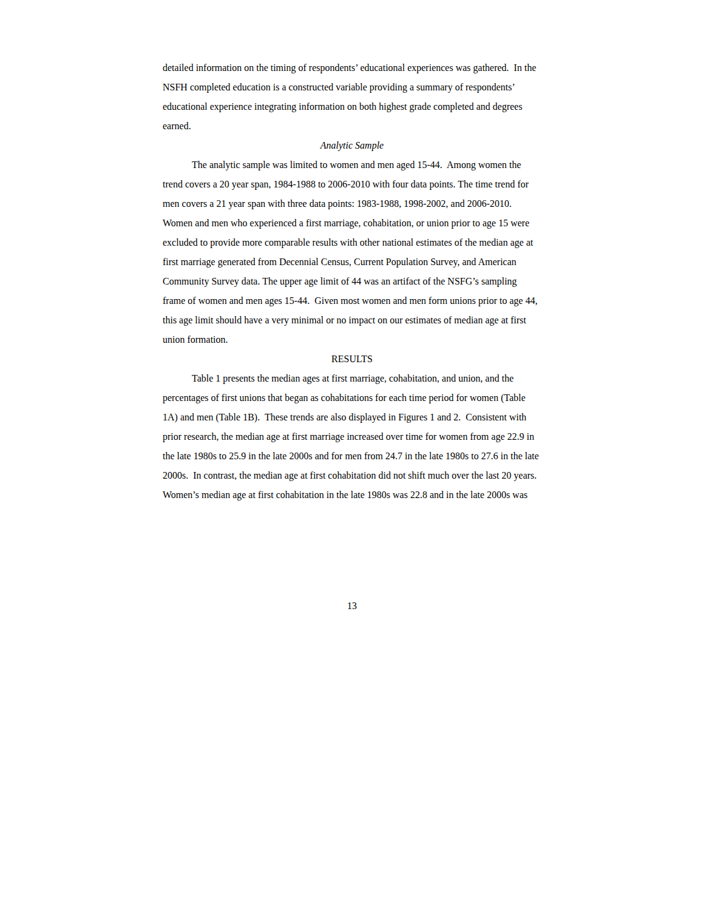detailed information on the timing of respondents’ educational experiences was gathered. In the NSFH completed education is a constructed variable providing a summary of respondents’ educational experience integrating information on both highest grade completed and degrees earned.
Analytic Sample
The analytic sample was limited to women and men aged 15-44. Among women the trend covers a 20 year span, 1984-1988 to 2006-2010 with four data points. The time trend for men covers a 21 year span with three data points: 1983-1988, 1998-2002, and 2006-2010. Women and men who experienced a first marriage, cohabitation, or union prior to age 15 were excluded to provide more comparable results with other national estimates of the median age at first marriage generated from Decennial Census, Current Population Survey, and American Community Survey data. The upper age limit of 44 was an artifact of the NSFG’s sampling frame of women and men ages 15-44. Given most women and men form unions prior to age 44, this age limit should have a very minimal or no impact on our estimates of median age at first union formation.
RESULTS
Table 1 presents the median ages at first marriage, cohabitation, and union, and the percentages of first unions that began as cohabitations for each time period for women (Table 1A) and men (Table 1B). These trends are also displayed in Figures 1 and 2. Consistent with prior research, the median age at first marriage increased over time for women from age 22.9 in the late 1980s to 25.9 in the late 2000s and for men from 24.7 in the late 1980s to 27.6 in the late 2000s. In contrast, the median age at first cohabitation did not shift much over the last 20 years. Women’s median age at first cohabitation in the late 1980s was 22.8 and in the late 2000s was
13